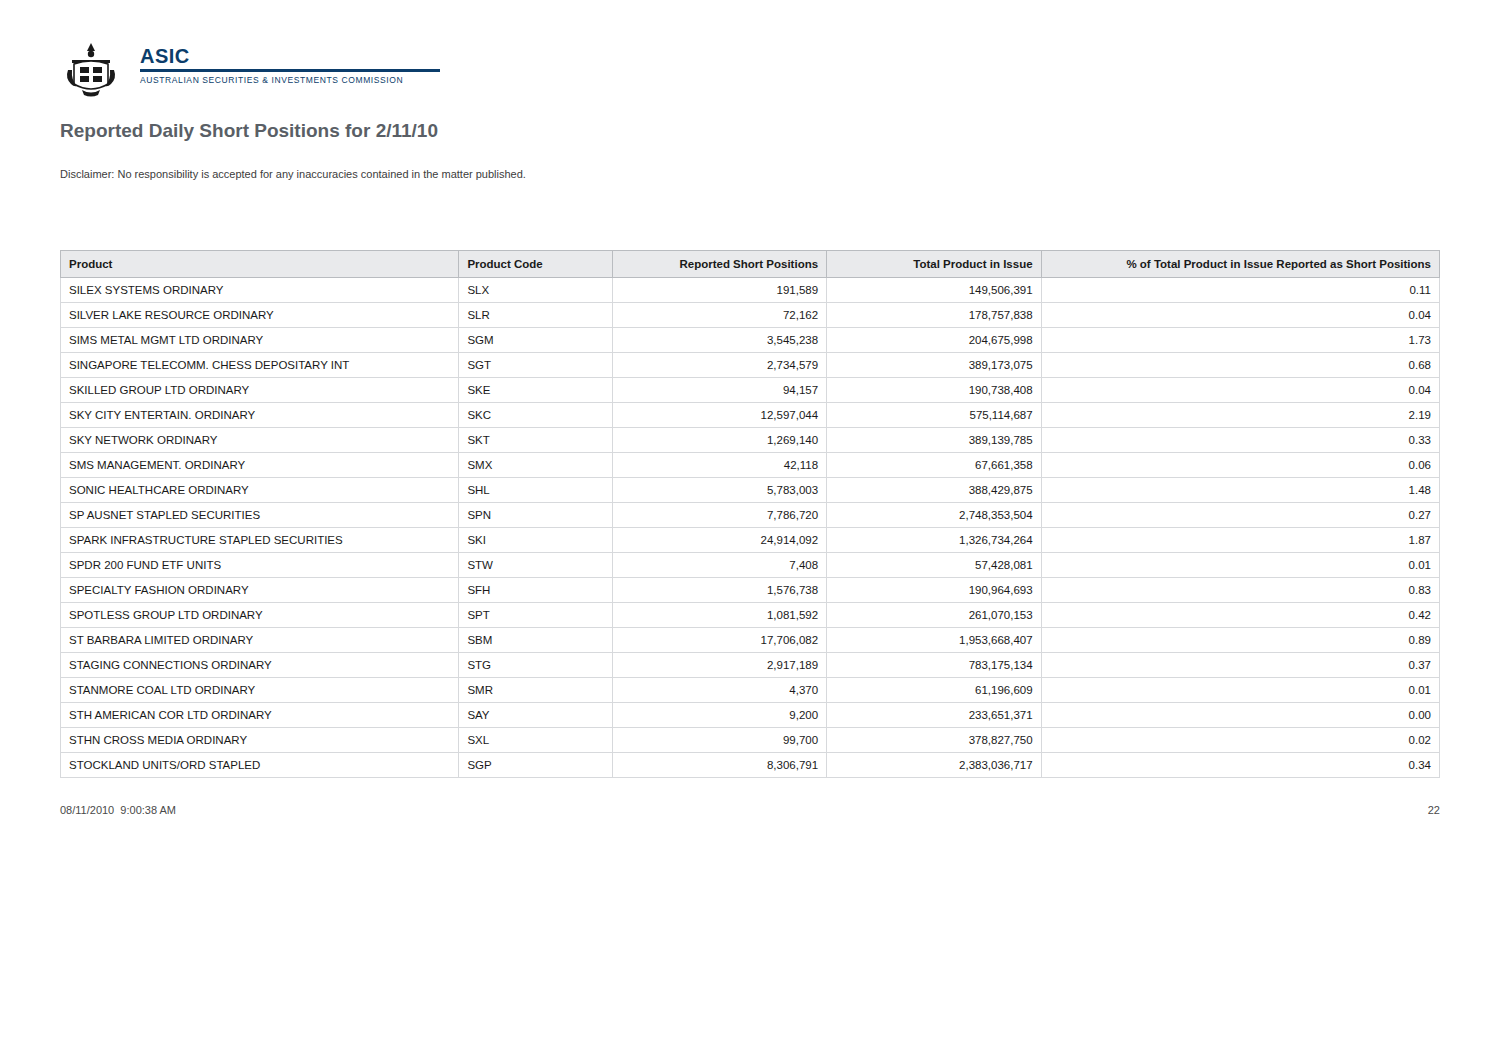ASIC
Australian Securities & Investments Commission
Reported Daily Short Positions for 2/11/10
Disclaimer: No responsibility is accepted for any inaccuracies contained in the matter published.
| Product | Product Code | Reported Short Positions | Total Product in Issue | % of Total Product in Issue Reported as Short Positions |
| --- | --- | --- | --- | --- |
| SILEX SYSTEMS ORDINARY | SLX | 191,589 | 149,506,391 | 0.11 |
| SILVER LAKE RESOURCE ORDINARY | SLR | 72,162 | 178,757,838 | 0.04 |
| SIMS METAL MGMT LTD ORDINARY | SGM | 3,545,238 | 204,675,998 | 1.73 |
| SINGAPORE TELECOMM. CHESS DEPOSITARY INT | SGT | 2,734,579 | 389,173,075 | 0.68 |
| SKILLED GROUP LTD ORDINARY | SKE | 94,157 | 190,738,408 | 0.04 |
| SKY CITY ENTERTAIN. ORDINARY | SKC | 12,597,044 | 575,114,687 | 2.19 |
| SKY NETWORK ORDINARY | SKT | 1,269,140 | 389,139,785 | 0.33 |
| SMS MANAGEMENT. ORDINARY | SMX | 42,118 | 67,661,358 | 0.06 |
| SONIC HEALTHCARE ORDINARY | SHL | 5,783,003 | 388,429,875 | 1.48 |
| SP AUSNET STAPLED SECURITIES | SPN | 7,786,720 | 2,748,353,504 | 0.27 |
| SPARK INFRASTRUCTURE STAPLED SECURITIES | SKI | 24,914,092 | 1,326,734,264 | 1.87 |
| SPDR 200 FUND ETF UNITS | STW | 7,408 | 57,428,081 | 0.01 |
| SPECIALTY FASHION ORDINARY | SFH | 1,576,738 | 190,964,693 | 0.83 |
| SPOTLESS GROUP LTD ORDINARY | SPT | 1,081,592 | 261,070,153 | 0.42 |
| ST BARBARA LIMITED ORDINARY | SBM | 17,706,082 | 1,953,668,407 | 0.89 |
| STAGING CONNECTIONS ORDINARY | STG | 2,917,189 | 783,175,134 | 0.37 |
| STANMORE COAL LTD ORDINARY | SMR | 4,370 | 61,196,609 | 0.01 |
| STH AMERICAN COR LTD ORDINARY | SAY | 9,200 | 233,651,371 | 0.00 |
| STHN CROSS MEDIA ORDINARY | SXL | 99,700 | 378,827,750 | 0.02 |
| STOCKLAND UNITS/ORD STAPLED | SGP | 8,306,791 | 2,383,036,717 | 0.34 |
08/11/2010 9:00:38 AM
22